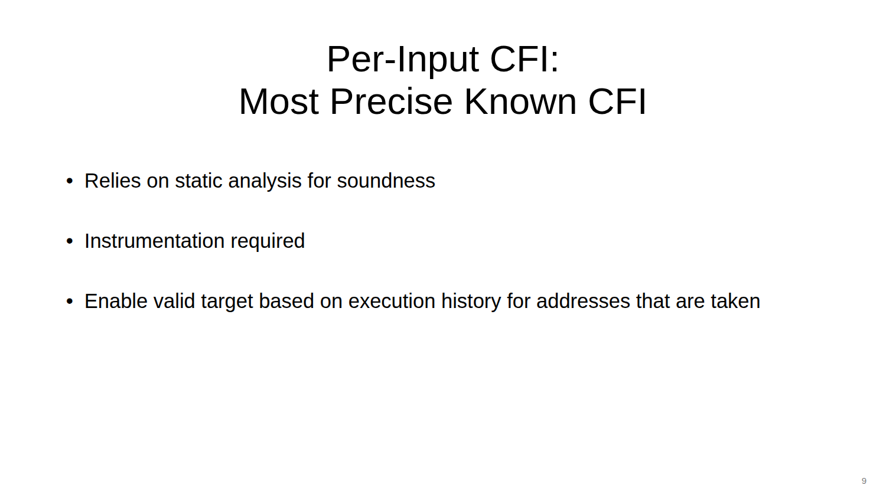Per-Input CFI:
Most Precise Known CFI
Relies on static analysis for soundness
Instrumentation required
Enable valid target based on execution history for addresses that are taken
9